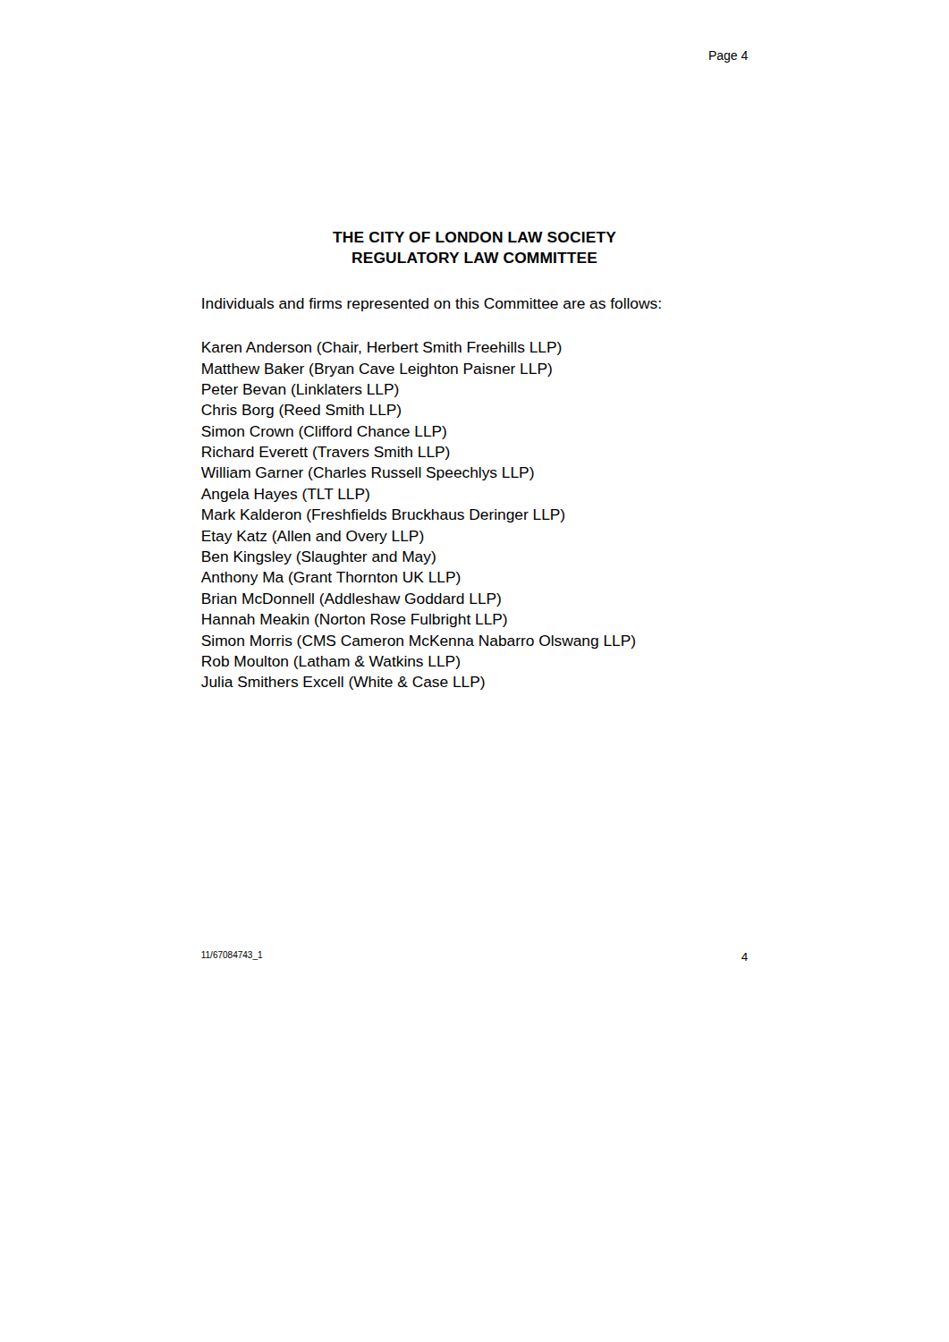Page 4
THE CITY OF LONDON LAW SOCIETY
REGULATORY LAW COMMITTEE
Individuals and firms represented on this Committee are as follows:
Karen Anderson (Chair, Herbert Smith Freehills LLP)
Matthew Baker (Bryan Cave Leighton Paisner LLP)
Peter Bevan (Linklaters LLP)
Chris Borg (Reed Smith LLP)
Simon Crown (Clifford Chance LLP)
Richard Everett (Travers Smith LLP)
William Garner (Charles Russell Speechlys LLP)
Angela Hayes (TLT LLP)
Mark Kalderon (Freshfields Bruckhaus Deringer LLP)
Etay Katz (Allen and Overy LLP)
Ben Kingsley (Slaughter and May)
Anthony Ma (Grant Thornton UK LLP)
Brian McDonnell (Addleshaw Goddard LLP)
Hannah Meakin (Norton Rose Fulbright LLP)
Simon Morris (CMS Cameron McKenna Nabarro Olswang LLP)
Rob Moulton (Latham & Watkins LLP)
Julia Smithers Excell (White & Case LLP)
11/67084743_1 4